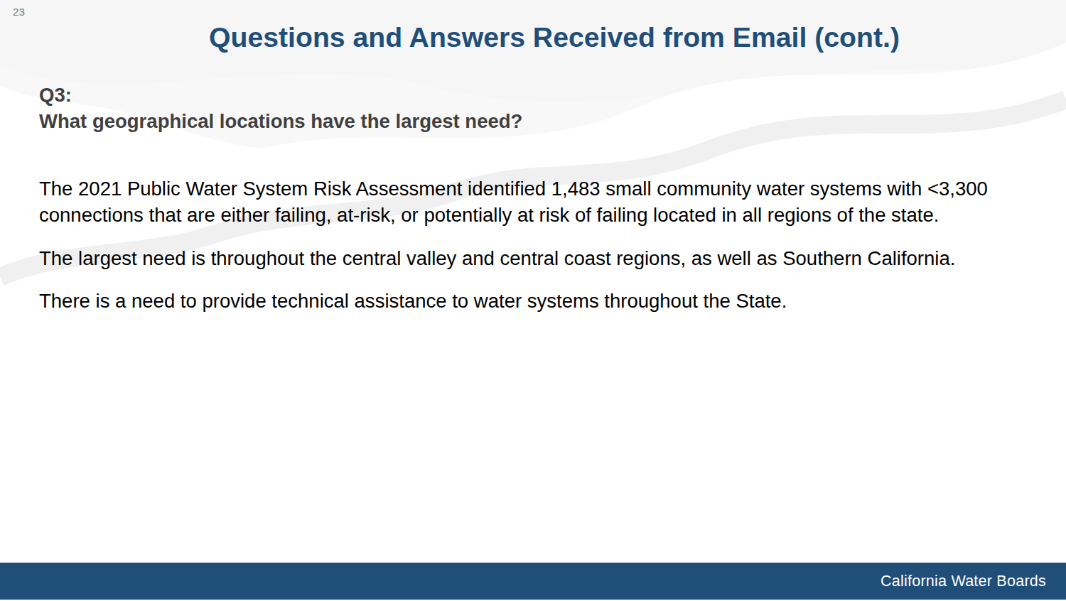23
Questions and Answers Received from Email (cont.)
Q3:
What geographical locations have the largest need?
The 2021 Public Water System Risk Assessment identified 1,483 small community water systems with <3,300 connections that are either failing, at-risk, or potentially at risk of failing located in all regions of the state.
The largest need is throughout the central valley and central coast regions, as well as Southern California.
There is a need to provide technical assistance to water systems throughout the State.
California Water Boards